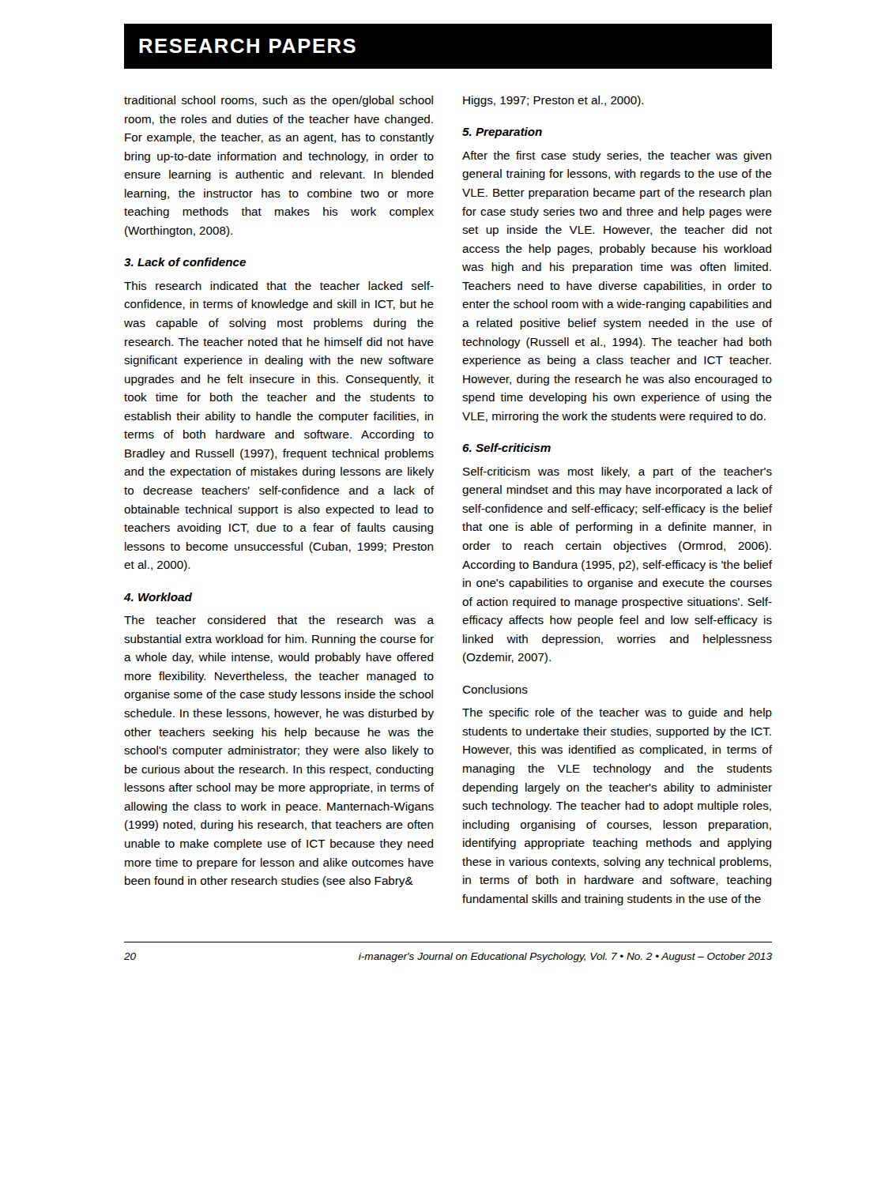RESEARCH PAPERS
traditional school rooms, such as the open/global school room, the roles and duties of the teacher have changed. For example, the teacher, as an agent, has to constantly bring up-to-date information and technology, in order to ensure learning is authentic and relevant. In blended learning, the instructor has to combine two or more teaching methods that makes his work complex (Worthington, 2008).
3. Lack of confidence
This research indicated that the teacher lacked self-confidence, in terms of knowledge and skill in ICT, but he was capable of solving most problems during the research. The teacher noted that he himself did not have significant experience in dealing with the new software upgrades and he felt insecure in this. Consequently, it took time for both the teacher and the students to establish their ability to handle the computer facilities, in terms of both hardware and software. According to Bradley and Russell (1997), frequent technical problems and the expectation of mistakes during lessons are likely to decrease teachers' self-confidence and a lack of obtainable technical support is also expected to lead to teachers avoiding ICT, due to a fear of faults causing lessons to become unsuccessful (Cuban, 1999; Preston et al., 2000).
4. Workload
The teacher considered that the research was a substantial extra workload for him. Running the course for a whole day, while intense, would probably have offered more flexibility. Nevertheless, the teacher managed to organise some of the case study lessons inside the school schedule. In these lessons, however, he was disturbed by other teachers seeking his help because he was the school's computer administrator; they were also likely to be curious about the research. In this respect, conducting lessons after school may be more appropriate, in terms of allowing the class to work in peace. Manternach-Wigans (1999) noted, during his research, that teachers are often unable to make complete use of ICT because they need more time to prepare for lesson and alike outcomes have been found in other research studies (see also Fabry&
Higgs, 1997; Preston et al., 2000).
5. Preparation
After the first case study series, the teacher was given general training for lessons, with regards to the use of the VLE. Better preparation became part of the research plan for case study series two and three and help pages were set up inside the VLE. However, the teacher did not access the help pages, probably because his workload was high and his preparation time was often limited. Teachers need to have diverse capabilities, in order to enter the school room with a wide-ranging capabilities and a related positive belief system needed in the use of technology (Russell et al., 1994). The teacher had both experience as being a class teacher and ICT teacher. However, during the research he was also encouraged to spend time developing his own experience of using the VLE, mirroring the work the students were required to do.
6. Self-criticism
Self-criticism was most likely, a part of the teacher's general mindset and this may have incorporated a lack of self-confidence and self-efficacy; self-efficacy is the belief that one is able of performing in a definite manner, in order to reach certain objectives (Ormrod, 2006). According to Bandura (1995, p2), self-efficacy is 'the belief in one's capabilities to organise and execute the courses of action required to manage prospective situations'. Self-efficacy affects how people feel and low self-efficacy is linked with depression, worries and helplessness (Ozdemir, 2007).
Conclusions
The specific role of the teacher was to guide and help students to undertake their studies, supported by the ICT. However, this was identified as complicated, in terms of managing the VLE technology and the students depending largely on the teacher's ability to administer such technology. The teacher had to adopt multiple roles, including organising of courses, lesson preparation, identifying appropriate teaching methods and applying these in various contexts, solving any technical problems, in terms of both in hardware and software, teaching fundamental skills and training students in the use of the
20 i-manager's Journal on Educational Psychology, Vol. 7 • No. 2 • August – October 2013